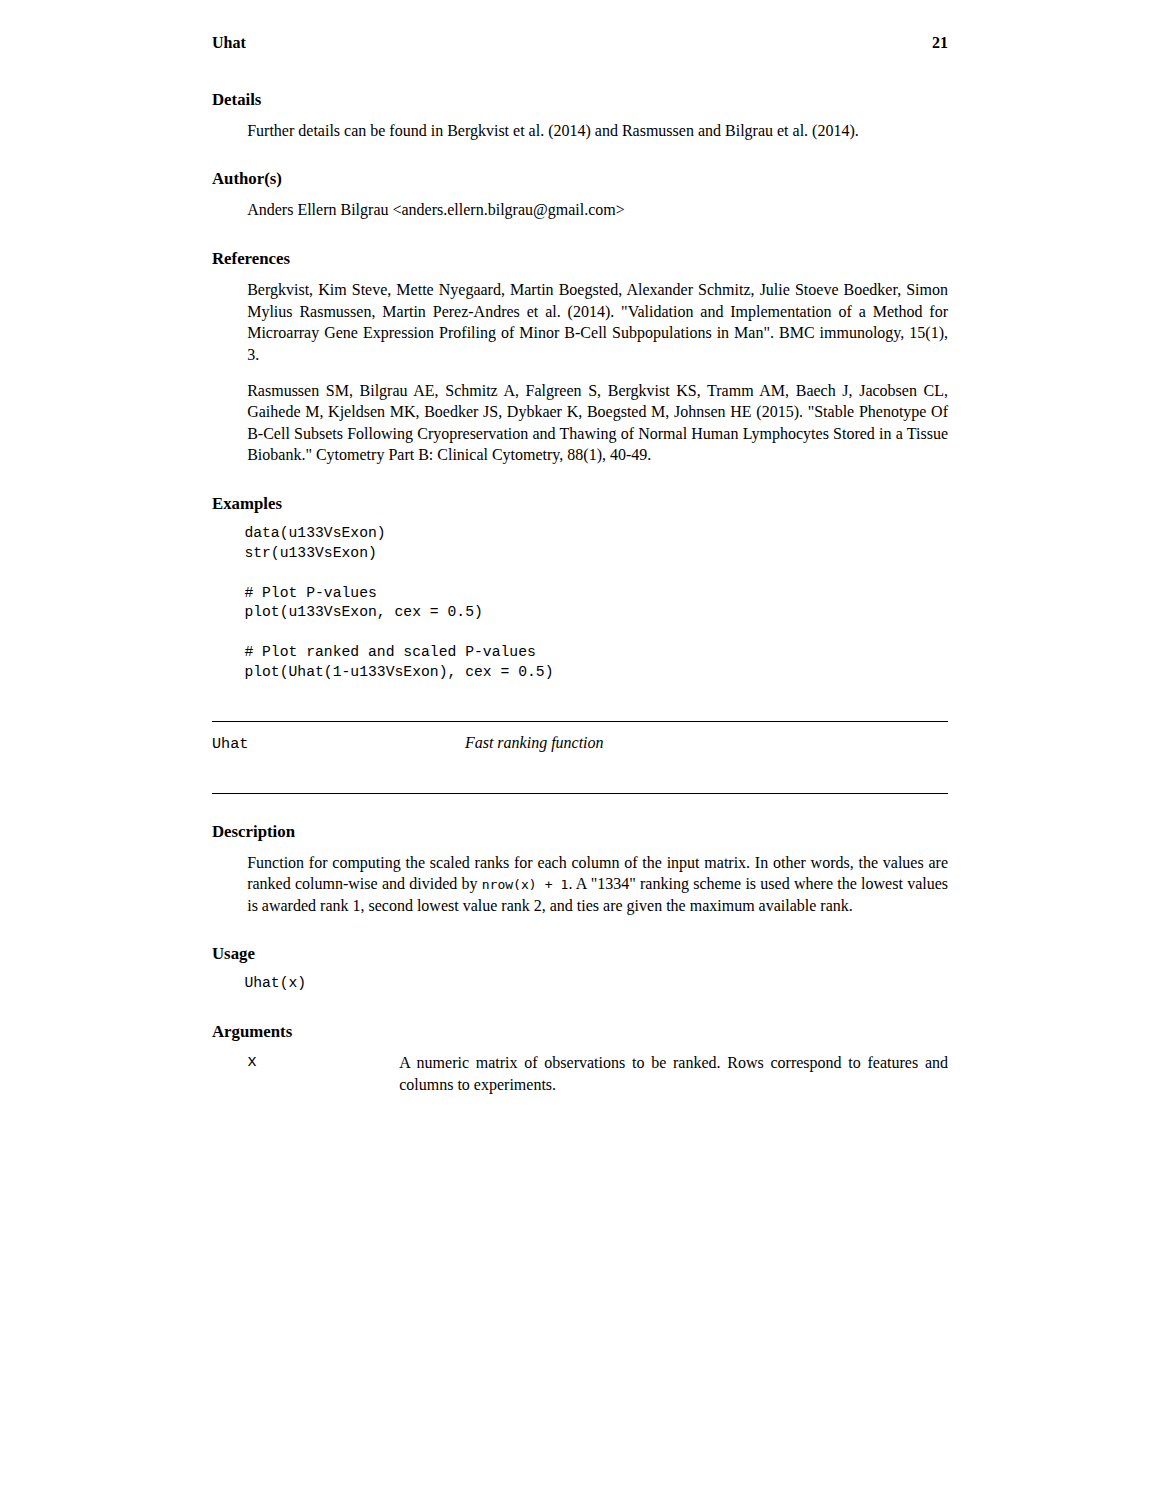Uhat 21
Details
Further details can be found in Bergkvist et al. (2014) and Rasmussen and Bilgrau et al. (2014).
Author(s)
Anders Ellern Bilgrau <anders.ellern.bilgrau@gmail.com>
References
Bergkvist, Kim Steve, Mette Nyegaard, Martin Boegsted, Alexander Schmitz, Julie Stoeve Boedker, Simon Mylius Rasmussen, Martin Perez-Andres et al. (2014). "Validation and Implementation of a Method for Microarray Gene Expression Profiling of Minor B-Cell Subpopulations in Man". BMC immunology, 15(1), 3.
Rasmussen SM, Bilgrau AE, Schmitz A, Falgreen S, Bergkvist KS, Tramm AM, Baech J, Jacobsen CL, Gaihede M, Kjeldsen MK, Boedker JS, Dybkaer K, Boegsted M, Johnsen HE (2015). "Stable Phenotype Of B-Cell Subsets Following Cryopreservation and Thawing of Normal Human Lymphocytes Stored in a Tissue Biobank." Cytometry Part B: Clinical Cytometry, 88(1), 40-49.
Examples
data(u133VsExon)
str(u133VsExon)

# Plot P-values
plot(u133VsExon, cex = 0.5)

# Plot ranked and scaled P-values
plot(Uhat(1-u133VsExon), cex = 0.5)
Uhat Fast ranking function
Description
Function for computing the scaled ranks for each column of the input matrix. In other words, the values are ranked column-wise and divided by nrow(x) + 1. A "1334" ranking scheme is used where the lowest values is awarded rank 1, second lowest value rank 2, and ties are given the maximum available rank.
Usage
Uhat(x)
Arguments
x
A numeric matrix of observations to be ranked. Rows correspond to features and columns to experiments.